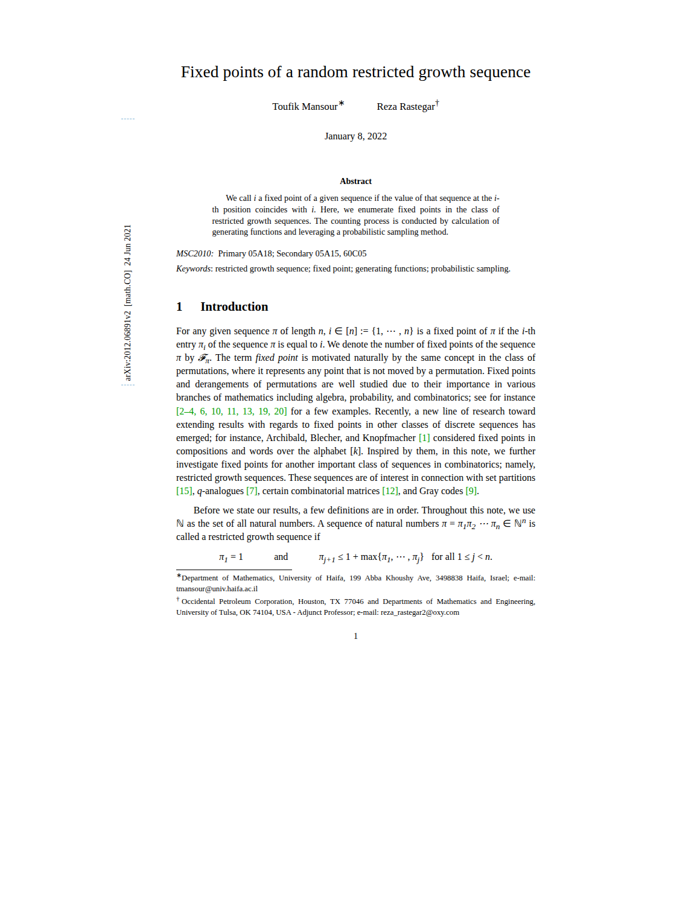arXiv:2012.06891v2 [math.CO] 24 Jun 2021
Fixed points of a random restricted growth sequence
Toufik Mansour∗ Reza Rastegar†
January 8, 2022
Abstract
We call i a fixed point of a given sequence if the value of that sequence at the i-th position coincides with i. Here, we enumerate fixed points in the class of restricted growth sequences. The counting process is conducted by calculation of generating functions and leveraging a probabilistic sampling method.
MSC2010: Primary 05A18; Secondary 05A15, 60C05
Keywords: restricted growth sequence; fixed point; generating functions; probabilistic sampling.
1 Introduction
For any given sequence π of length n, i ∈ [n] := {1, ⋯ , n} is a fixed point of π if the i-th entry πi of the sequence π is equal to i. We denote the number of fixed points of the sequence π by 𝓕π. The term fixed point is motivated naturally by the same concept in the class of permutations, where it represents any point that is not moved by a permutation. Fixed points and derangements of permutations are well studied due to their importance in various branches of mathematics including algebra, probability, and combinatorics; see for instance [2–4, 6, 10, 11, 13, 19, 20] for a few examples. Recently, a new line of research toward extending results with regards to fixed points in other classes of discrete sequences has emerged; for instance, Archibald, Blecher, and Knopfmacher [1] considered fixed points in compositions and words over the alphabet [k]. Inspired by them, in this note, we further investigate fixed points for another important class of sequences in combinatorics; namely, restricted growth sequences. These sequences are of interest in connection with set partitions [15], q-analogues [7], certain combinatorial matrices [12], and Gray codes [9].
Before we state our results, a few definitions are in order. Throughout this note, we use ℕ as the set of all natural numbers. A sequence of natural numbers π = π1π2 ⋯ πn ∈ ℕn is called a restricted growth sequence if
π1 = 1 and πj+1 ≤ 1 + max{π1, ⋯ , πj} for all 1 ≤ j < n.
∗Department of Mathematics, University of Haifa, 199 Abba Khoushy Ave, 3498838 Haifa, Israel; e-mail: tmansour@univ.haifa.ac.il
†Occidental Petroleum Corporation, Houston, TX 77046 and Departments of Mathematics and Engineering, University of Tulsa, OK 74104, USA - Adjunct Professor; e-mail: reza_rastegar2@oxy.com
1